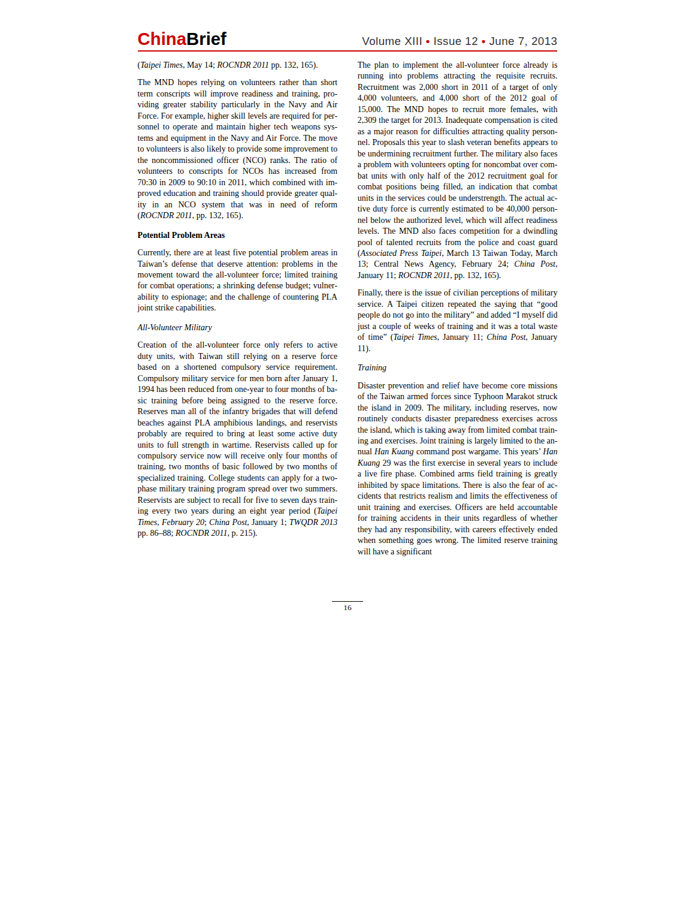China Brief
Volume XIII • Issue 12 • June 7, 2013
(Taipei Times, May 14; ROCNDR 2011 pp. 132, 165).
The MND hopes relying on volunteers rather than short term conscripts will improve readiness and training, providing greater stability particularly in the Navy and Air Force. For example, higher skill levels are required for personnel to operate and maintain higher tech weapons systems and equipment in the Navy and Air Force. The move to volunteers is also likely to provide some improvement to the noncommissioned officer (NCO) ranks. The ratio of volunteers to conscripts for NCOs has increased from 70:30 in 2009 to 90:10 in 2011, which combined with improved education and training should provide greater quality in an NCO system that was in need of reform (ROCNDR 2011, pp. 132, 165).
Potential Problem Areas
Currently, there are at least five potential problem areas in Taiwan’s defense that deserve attention: problems in the movement toward the all-volunteer force; limited training for combat operations; a shrinking defense budget; vulnerability to espionage; and the challenge of countering PLA joint strike capabilities.
All-Volunteer Military
Creation of the all-volunteer force only refers to active duty units, with Taiwan still relying on a reserve force based on a shortened compulsory service requirement. Compulsory military service for men born after January 1, 1994 has been reduced from one-year to four months of basic training before being assigned to the reserve force. Reserves man all of the infantry brigades that will defend beaches against PLA amphibious landings, and reservists probably are required to bring at least some active duty units to full strength in wartime. Reservists called up for compulsory service now will receive only four months of training, two months of basic followed by two months of specialized training. College students can apply for a two-phase military training program spread over two summers. Reservists are subject to recall for five to seven days training every two years during an eight year period (Taipei Times, February 20; China Post, January 1; TWQDR 2013 pp. 86–88; ROCNDR 2011, p. 215).
The plan to implement the all-volunteer force already is running into problems attracting the requisite recruits. Recruitment was 2,000 short in 2011 of a target of only 4,000 volunteers, and 4,000 short of the 2012 goal of 15,000. The MND hopes to recruit more females, with 2,309 the target for 2013. Inadequate compensation is cited as a major reason for difficulties attracting quality personnel. Proposals this year to slash veteran benefits appears to be undermining recruitment further. The military also faces a problem with volunteers opting for noncombat over combat units with only half of the 2012 recruitment goal for combat positions being filled, an indication that combat units in the services could be understrength. The actual active duty force is currently estimated to be 40,000 personnel below the authorized level, which will affect readiness levels. The MND also faces competition for a dwindling pool of talented recruits from the police and coast guard (Associated Press Taipei, March 13 Taiwan Today, March 13; Central News Agency, February 24; China Post, January 11; ROCNDR 2011, pp. 132, 165).
Finally, there is the issue of civilian perceptions of military service. A Taipei citizen repeated the saying that “good people do not go into the military” and added “I myself did just a couple of weeks of training and it was a total waste of time” (Taipei Times, January 11; China Post, January 11).
Training
Disaster prevention and relief have become core missions of the Taiwan armed forces since Typhoon Marakot struck the island in 2009. The military, including reserves, now routinely conducts disaster preparedness exercises across the island, which is taking away from limited combat training and exercises. Joint training is largely limited to the annual Han Kuang command post wargame. This years’ Han Kuang 29 was the first exercise in several years to include a live fire phase. Combined arms field training is greatly inhibited by space limitations. There is also the fear of accidents that restricts realism and limits the effectiveness of unit training and exercises. Officers are held accountable for training accidents in their units regardless of whether they had any responsibility, with careers effectively ended when something goes wrong. The limited reserve training will have a significant
16